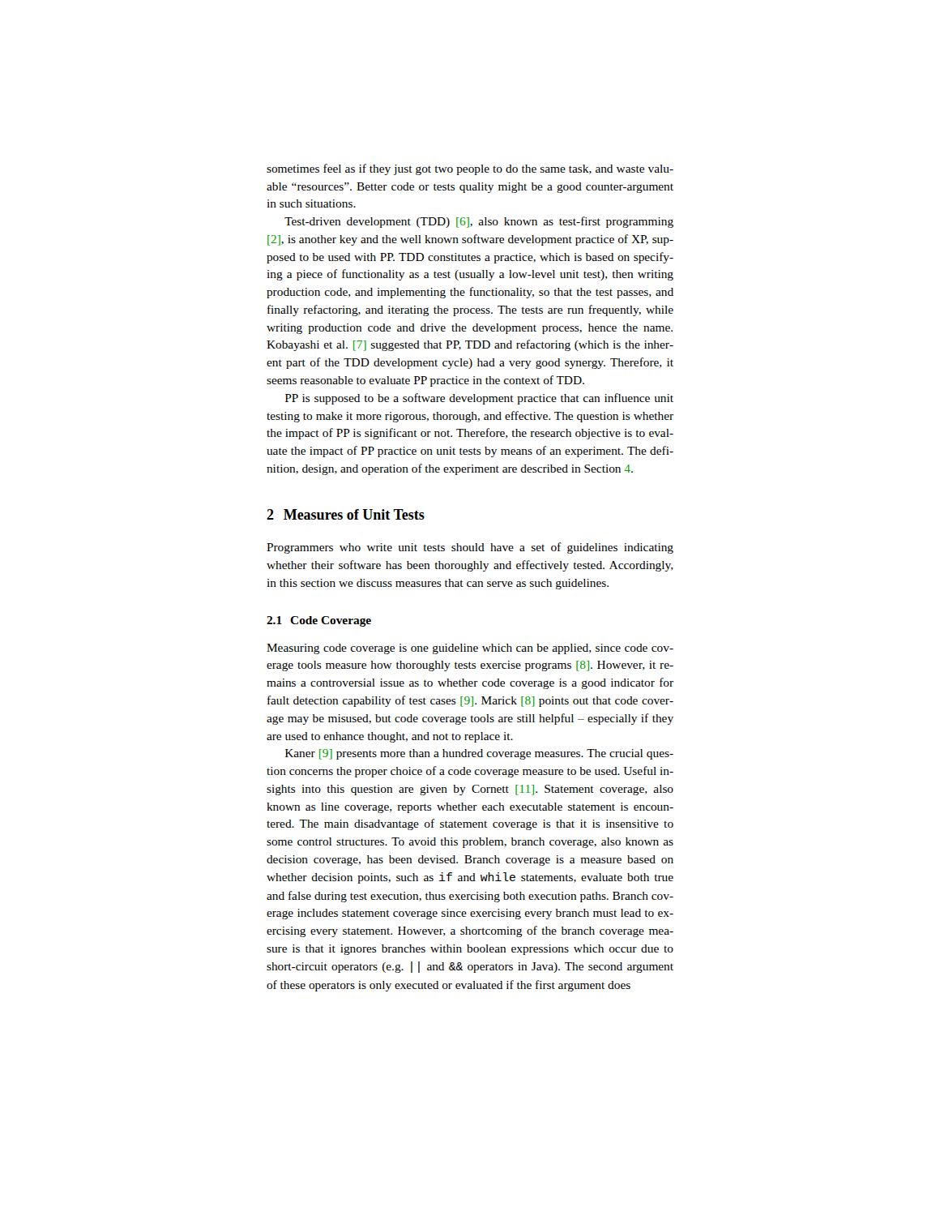sometimes feel as if they just got two people to do the same task, and waste valuable “resources”. Better code or tests quality might be a good counter-argument in such situations.
Test-driven development (TDD) [6], also known as test-first programming [2], is another key and the well known software development practice of XP, supposed to be used with PP. TDD constitutes a practice, which is based on specifying a piece of functionality as a test (usually a low-level unit test), then writing production code, and implementing the functionality, so that the test passes, and finally refactoring, and iterating the process. The tests are run frequently, while writing production code and drive the development process, hence the name. Kobayashi et al. [7] suggested that PP, TDD and refactoring (which is the inherent part of the TDD development cycle) had a very good synergy. Therefore, it seems reasonable to evaluate PP practice in the context of TDD.
PP is supposed to be a software development practice that can influence unit testing to make it more rigorous, thorough, and effective. The question is whether the impact of PP is significant or not. Therefore, the research objective is to evaluate the impact of PP practice on unit tests by means of an experiment. The definition, design, and operation of the experiment are described in Section 4.
2 Measures of Unit Tests
Programmers who write unit tests should have a set of guidelines indicating whether their software has been thoroughly and effectively tested. Accordingly, in this section we discuss measures that can serve as such guidelines.
2.1 Code Coverage
Measuring code coverage is one guideline which can be applied, since code coverage tools measure how thoroughly tests exercise programs [8]. However, it remains a controversial issue as to whether code coverage is a good indicator for fault detection capability of test cases [9]. Marick [8] points out that code coverage may be misused, but code coverage tools are still helpful – especially if they are used to enhance thought, and not to replace it.
Kaner [9] presents more than a hundred coverage measures. The crucial question concerns the proper choice of a code coverage measure to be used. Useful insights into this question are given by Cornett [11]. Statement coverage, also known as line coverage, reports whether each executable statement is encountered. The main disadvantage of statement coverage is that it is insensitive to some control structures. To avoid this problem, branch coverage, also known as decision coverage, has been devised. Branch coverage is a measure based on whether decision points, such as if and while statements, evaluate both true and false during test execution, thus exercising both execution paths. Branch coverage includes statement coverage since exercising every branch must lead to exercising every statement. However, a shortcoming of the branch coverage measure is that it ignores branches within boolean expressions which occur due to short-circuit operators (e.g. || and && operators in Java). The second argument of these operators is only executed or evaluated if the first argument does